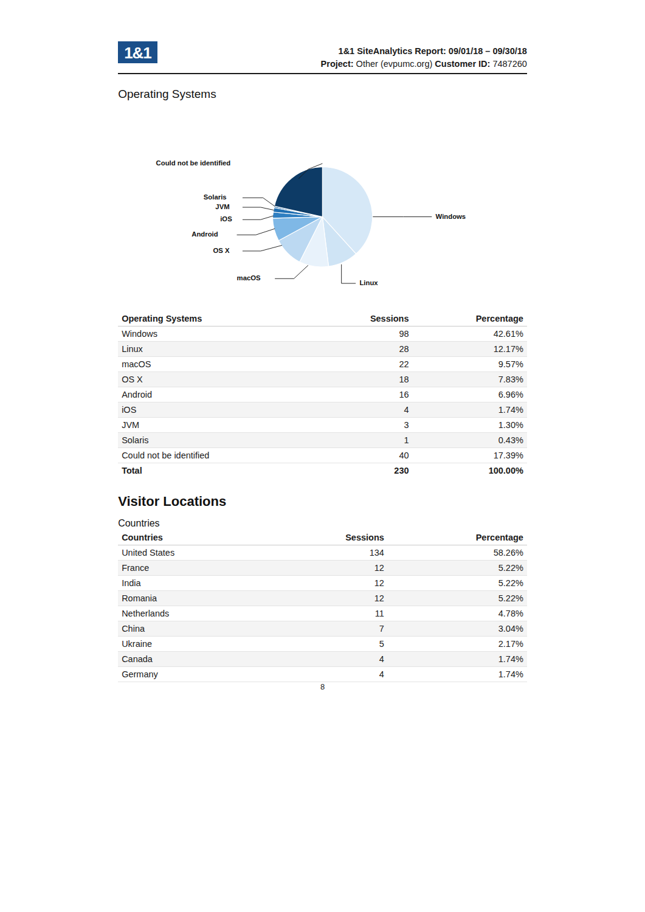1&1
1&1 SiteAnalytics Report: 09/01/18 – 09/30/18
Project: Other (evpumc.org) Customer ID: 7487260
Operating Systems
Windows Linux macOS OS X Android iOS JVM Solaris Could not be identified
| Operating Systems | Sessions | Percentage |
| --- | --- | --- |
| Windows | 98 | 42.61% |
| Linux | 28 | 12.17% |
| macOS | 22 | 9.57% |
| OS X | 18 | 7.83% |
| Android | 16 | 6.96% |
| iOS | 4 | 1.74% |
| JVM | 3 | 1.30% |
| Solaris | 1 | 0.43% |
| Could not be identified | 40 | 17.39% |
| Total | 230 | 100.00% |
Visitor Locations
Countries
| Countries | Sessions | Percentage |
| --- | --- | --- |
| United States | 134 | 58.26% |
| France | 12 | 5.22% |
| India | 12 | 5.22% |
| Romania | 12 | 5.22% |
| Netherlands | 11 | 4.78% |
| China | 7 | 3.04% |
| Ukraine | 5 | 2.17% |
| Canada | 4 | 1.74% |
| Germany | 4 | 1.74% |
8